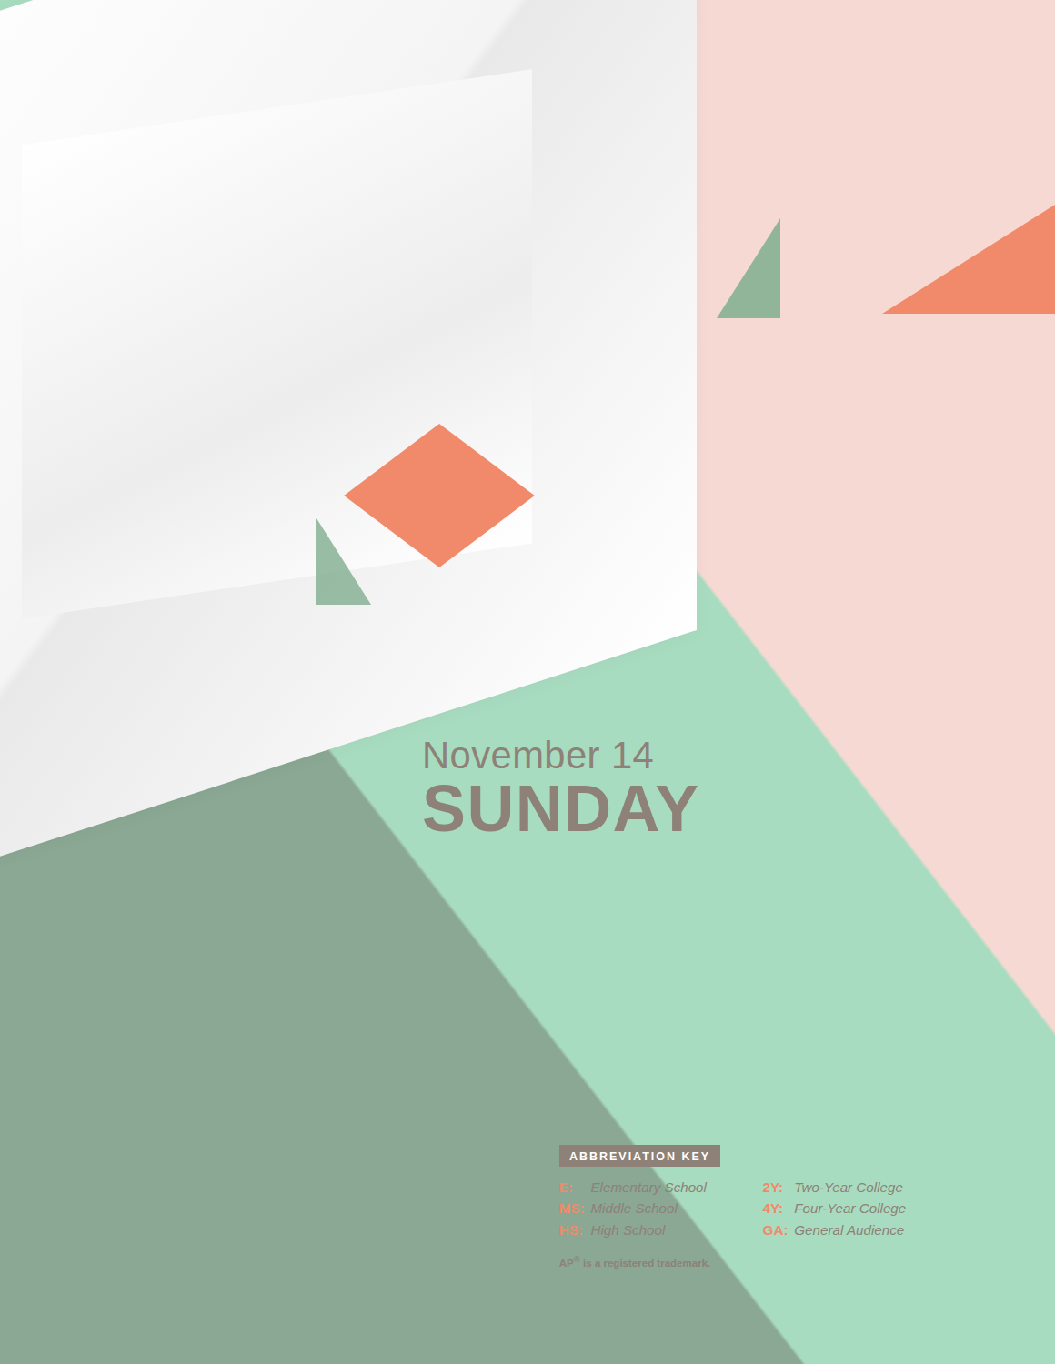November 14
SUNDAY
Abbreviation Key
E:
Elementary School
2Y:
Two-Year College
MS:
Middle School
4Y:
Four-Year College
HS:
High School
GA:
General Audience
AP® is a registered trademark.